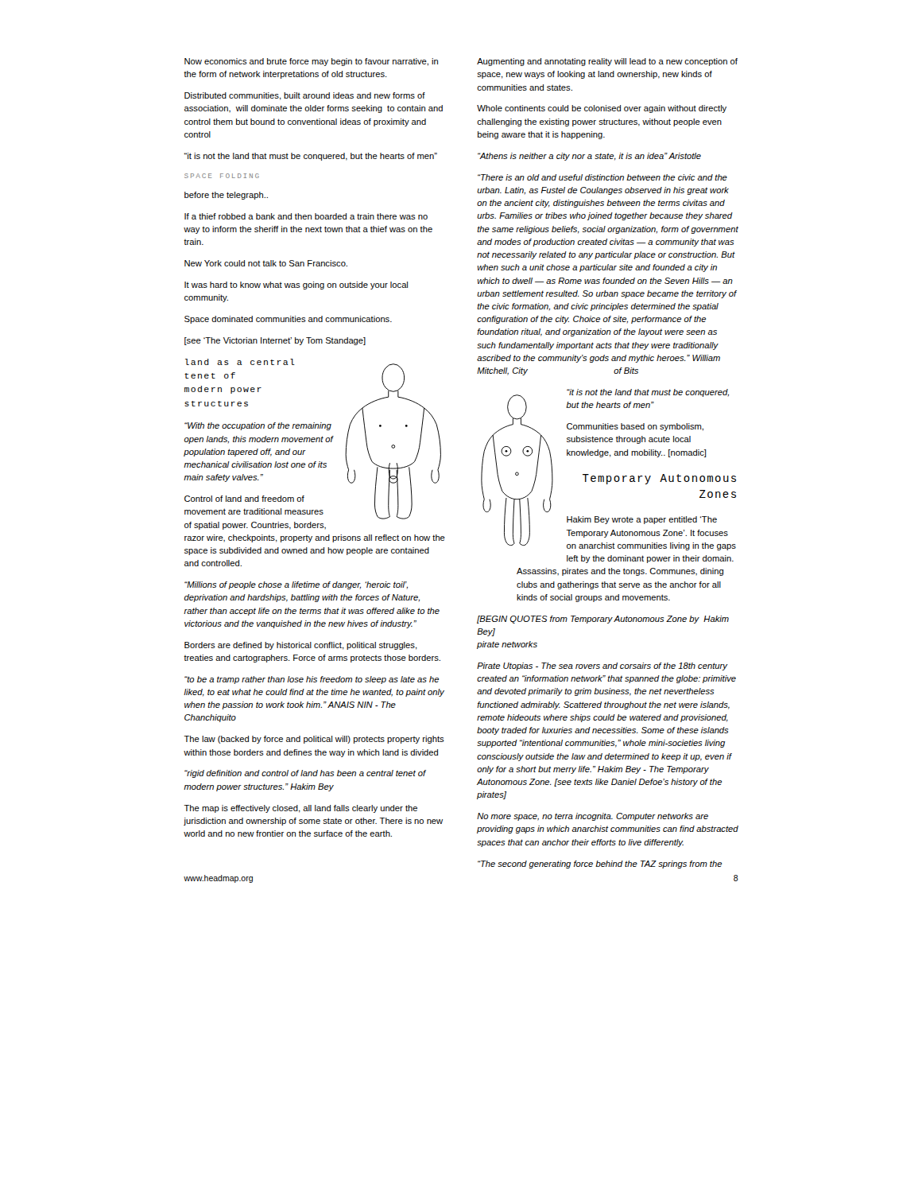Now economics and brute force may begin to favour narrative, in the form of network interpretations of old structures.
Distributed communities, built around ideas and new forms of association, will dominate the older forms seeking to contain and control them but bound to conventional ideas of proximity and control
“it is not the land that must be conquered, but the hearts of men”
SPACE FOLDING
before the telegraph..
If a thief robbed a bank and then boarded a train there was no way to inform the sheriff in the next town that a thief was on the train.
New York could not talk to San Francisco.
It was hard to know what was going on outside your local community.
Space dominated communities and communications.
[see ‘The Victorian Internet’ by Tom Standage]
land as a central tenet of
modern power structures
“With the occupation of the remaining open lands, this modern movement of population tapered off, and our mechanical civilisation lost one of its main safety valves.”
Control of land and freedom of movement are traditional measures of spatial power. Countries, borders, razor wire, checkpoints, property and prisons all reflect on how the space is subdivided and owned and how people are contained and controlled.
“Millions of people chose a lifetime of danger, ‘heroic toil’, deprivation and hardships, battling with the forces of Nature, rather than accept life on the terms that it was offered alike to the victorious and the vanquished in the new hives of industry.”
Borders are defined by historical conflict, political struggles, treaties and cartographers. Force of arms protects those borders.
“to be a tramp rather than lose his freedom to sleep as late as he liked, to eat what he could find at the time he wanted, to paint only when the passion to work took him.” ANAIS NIN - The Chanchiquito
The law (backed by force and political will) protects property rights within those borders and defines the way in which land is divided
“rigid definition and control of land has been a central tenet of modern power structures.” Hakim Bey
The map is effectively closed, all land falls clearly under the jurisdiction and ownership of some state or other. There is no new world and no new frontier on the surface of the earth.
Augmenting and annotating reality will lead to a new conception of space, new ways of looking at land ownership, new kinds of communities and states.
Whole continents could be colonised over again without directly challenging the existing power structures, without people even being aware that it is happening.
“Athens is neither a city nor a state, it is an idea” Aristotle
“There is an old and useful distinction between the civic and the urban. Latin, as Fustel de Coulanges observed in his great work on the ancient city, distinguishes between the terms civitas and urbs. Families or tribes who joined together because they shared the same religious beliefs, social organization, form of government and modes of production created civitas — a community that was not necessarily related to any particular place or construction. But when such a unit chose a particular site and founded a city in which to dwell — as Rome was founded on the Seven Hills — an urban settlement resulted. So urban space became the territory of the civic formation, and civic principles determined the spatial configuration of the city. Choice of site, performance of the foundation ritual, and organization of the layout were seen as such fundamentally important acts that they were traditionally ascribed to the community’s gods and mythic heroes.” William Mitchell, City of Bits
“it is not the land that must be conquered, but the hearts of men”
Communities based on symbolism, subsistence through acute local knowledge, and mobility.. [nomadic]
Temporary Autonomous Zones
Hakim Bey wrote a paper entitled ‘The Temporary Autonomous Zone’. It focuses on anarchist communities living in the gaps left by the dominant power in their domain. Assassins, pirates and the tongs. Communes, dining clubs and gatherings that serve as the anchor for all kinds of social groups and movements.
[BEGIN QUOTES from Temporary Autonomous Zone by Hakim Bey]
pirate networks
Pirate Utopias - The sea rovers and corsairs of the 18th century created an “information network” that spanned the globe: primitive and devoted primarily to grim business, the net nevertheless functioned admirably. Scattered throughout the net were islands, remote hideouts where ships could be watered and provisioned, booty traded for luxuries and necessities. Some of these islands supported “intentional communities,” whole mini-societies living consciously outside the law and determined to keep it up, even if only for a short but merry life.” Hakim Bey - The Temporary Autonomous Zone. [see texts like Daniel Defoe’s history of the pirates]
No more space, no terra incognita. Computer networks are providing gaps in which anarchist communities can find abstracted spaces that can anchor their efforts to live differently.
“The second generating force behind the TAZ springs from the
www.headmap.org 8